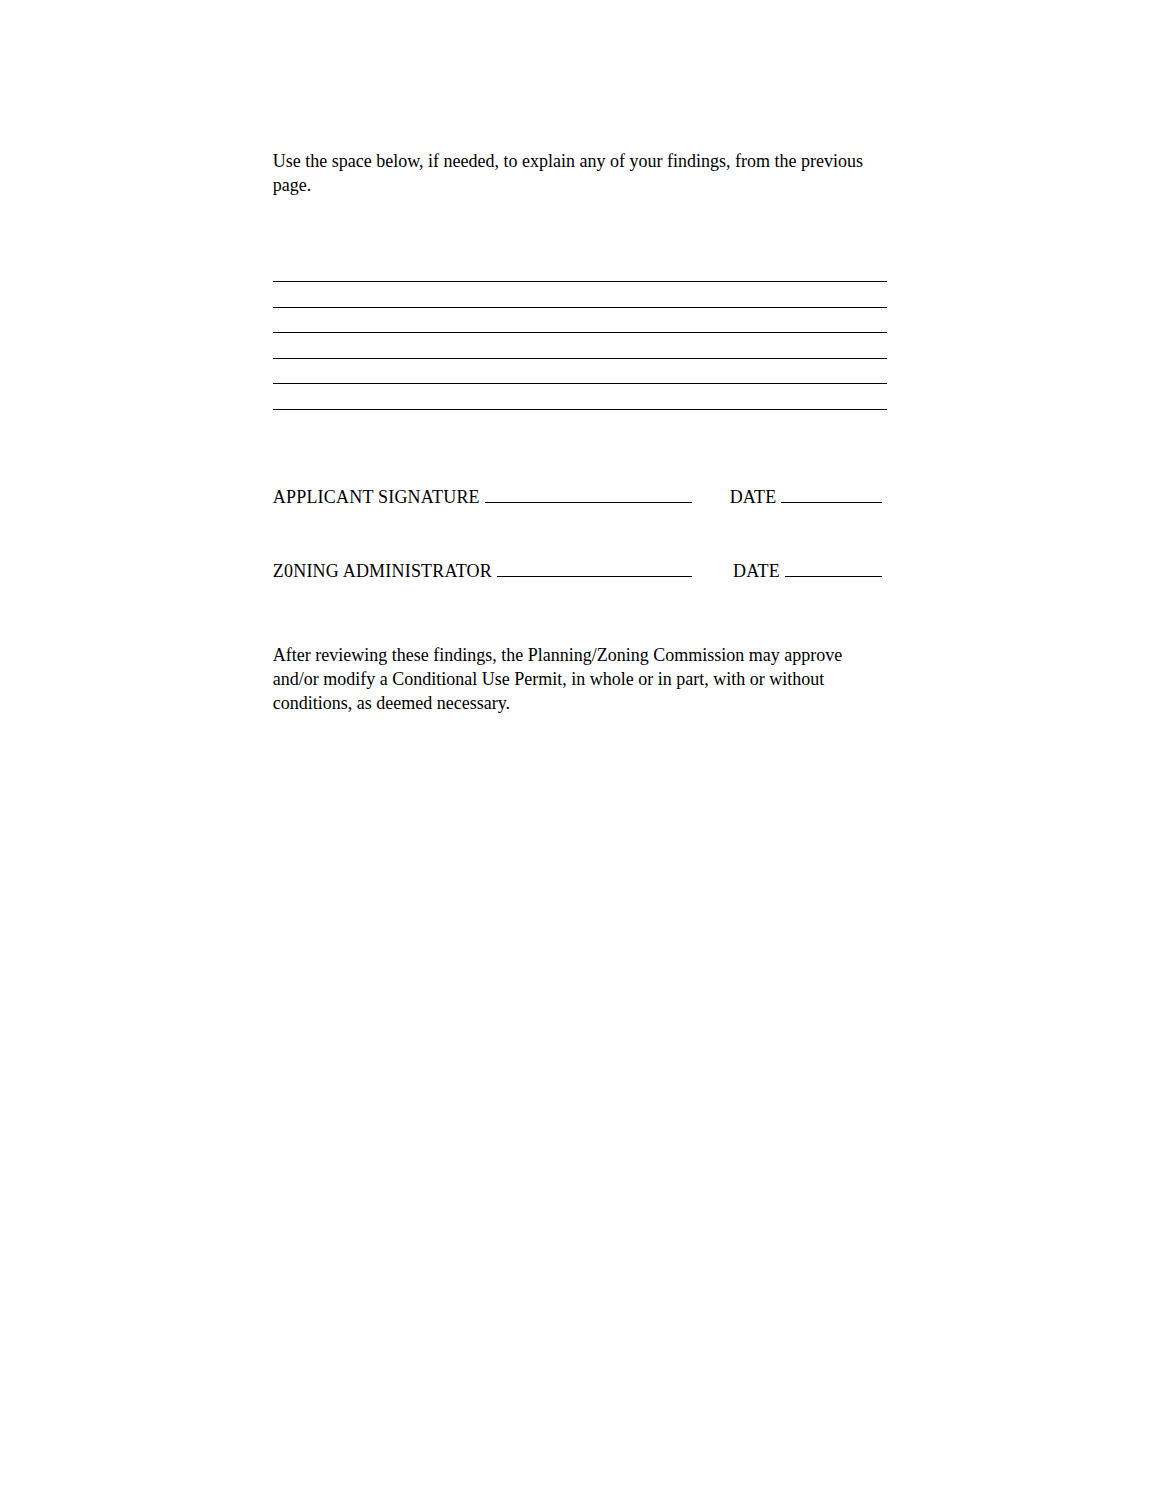Use the space below, if needed, to explain any of your findings, from the previous page.
APPLICANT SIGNATURE DATE
Z0NING ADMINISTRATOR DATE
After reviewing these findings, the Planning/Zoning Commission may approve and/or modify a Conditional Use Permit, in whole or in part, with or without conditions, as deemed necessary.